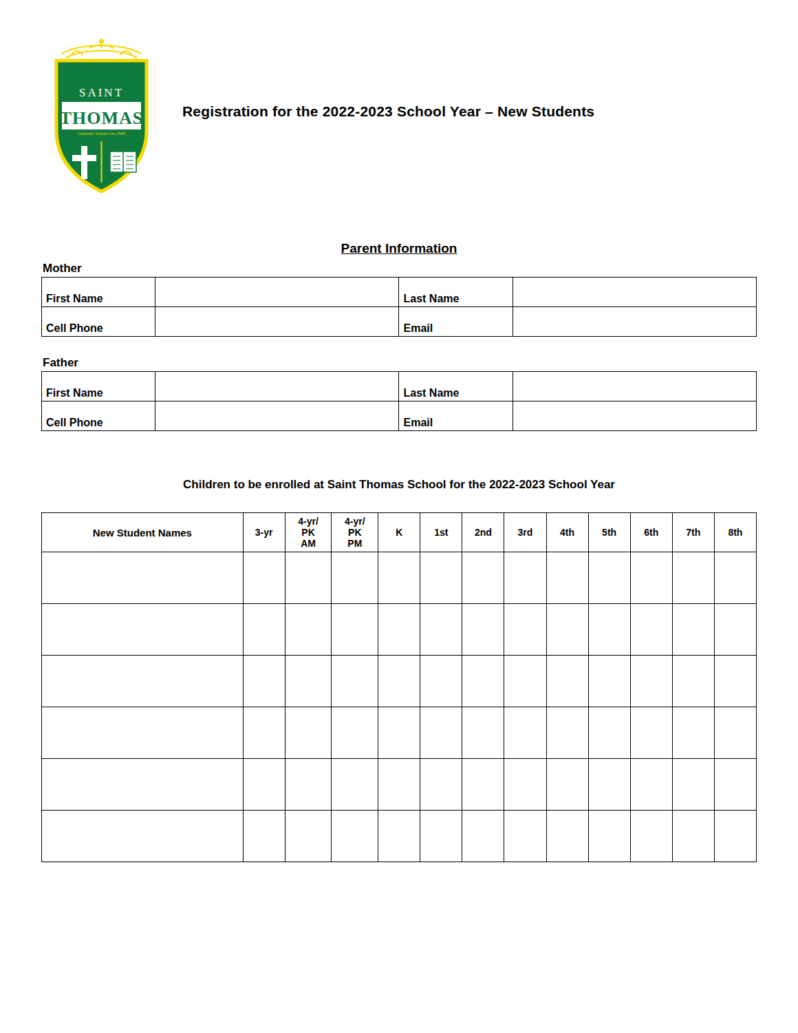SAINT THOMAS Catholic School est.1903
Registration for the 2022-2023 School Year – New Students
Parent Information
Mother
| First Name | | Last Name | |
| Cell Phone | | Email | |
Father
| First Name | | Last Name | |
| Cell Phone | | Email | |
Children to be enrolled at Saint Thomas School for the 2022-2023 School Year
| New Student Names | 3-yr | 4-yr/ PK AM | 4-yr/ PK PM | K | 1st | 2nd | 3rd | 4th | 5th | 6th | 7th | 8th |
| --- | --- | --- | --- | --- | --- | --- | --- | --- | --- | --- | --- | --- |